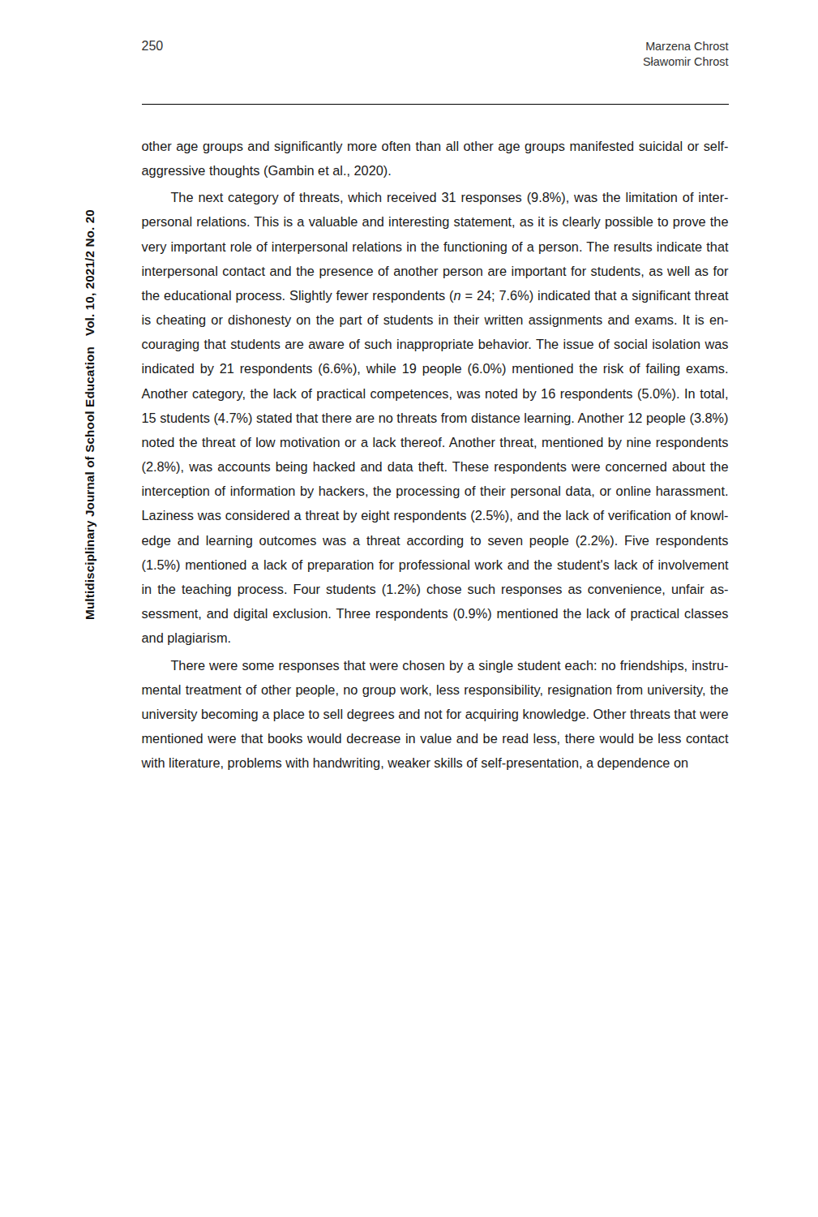Multidisciplinary Journal of School Education Vol. 10, 2021/2 No. 20
250
Marzena Chrost
Sławomir Chrost
other age groups and significantly more often than all other age groups manifested suicidal or self-aggressive thoughts (Gambin et al., 2020).
The next category of threats, which received 31 responses (9.8%), was the limitation of interpersonal relations. This is a valuable and interesting statement, as it is clearly possible to prove the very important role of interpersonal relations in the functioning of a person. The results indicate that interpersonal contact and the presence of another person are important for students, as well as for the educational process. Slightly fewer respondents (n = 24; 7.6%) indicated that a significant threat is cheating or dishonesty on the part of students in their written assignments and exams. It is encouraging that students are aware of such inappropriate behavior. The issue of social isolation was indicated by 21 respondents (6.6%), while 19 people (6.0%) mentioned the risk of failing exams. Another category, the lack of practical competences, was noted by 16 respondents (5.0%). In total, 15 students (4.7%) stated that there are no threats from distance learning. Another 12 people (3.8%) noted the threat of low motivation or a lack thereof. Another threat, mentioned by nine respondents (2.8%), was accounts being hacked and data theft. These respondents were concerned about the interception of information by hackers, the processing of their personal data, or online harassment. Laziness was considered a threat by eight respondents (2.5%), and the lack of verification of knowledge and learning outcomes was a threat according to seven people (2.2%). Five respondents (1.5%) mentioned a lack of preparation for professional work and the student's lack of involvement in the teaching process. Four students (1.2%) chose such responses as convenience, unfair assessment, and digital exclusion. Three respondents (0.9%) mentioned the lack of practical classes and plagiarism.
There were some responses that were chosen by a single student each: no friendships, instrumental treatment of other people, no group work, less responsibility, resignation from university, the university becoming a place to sell degrees and not for acquiring knowledge. Other threats that were mentioned were that books would decrease in value and be read less, there would be less contact with literature, problems with handwriting, weaker skills of self-presentation, a dependence on